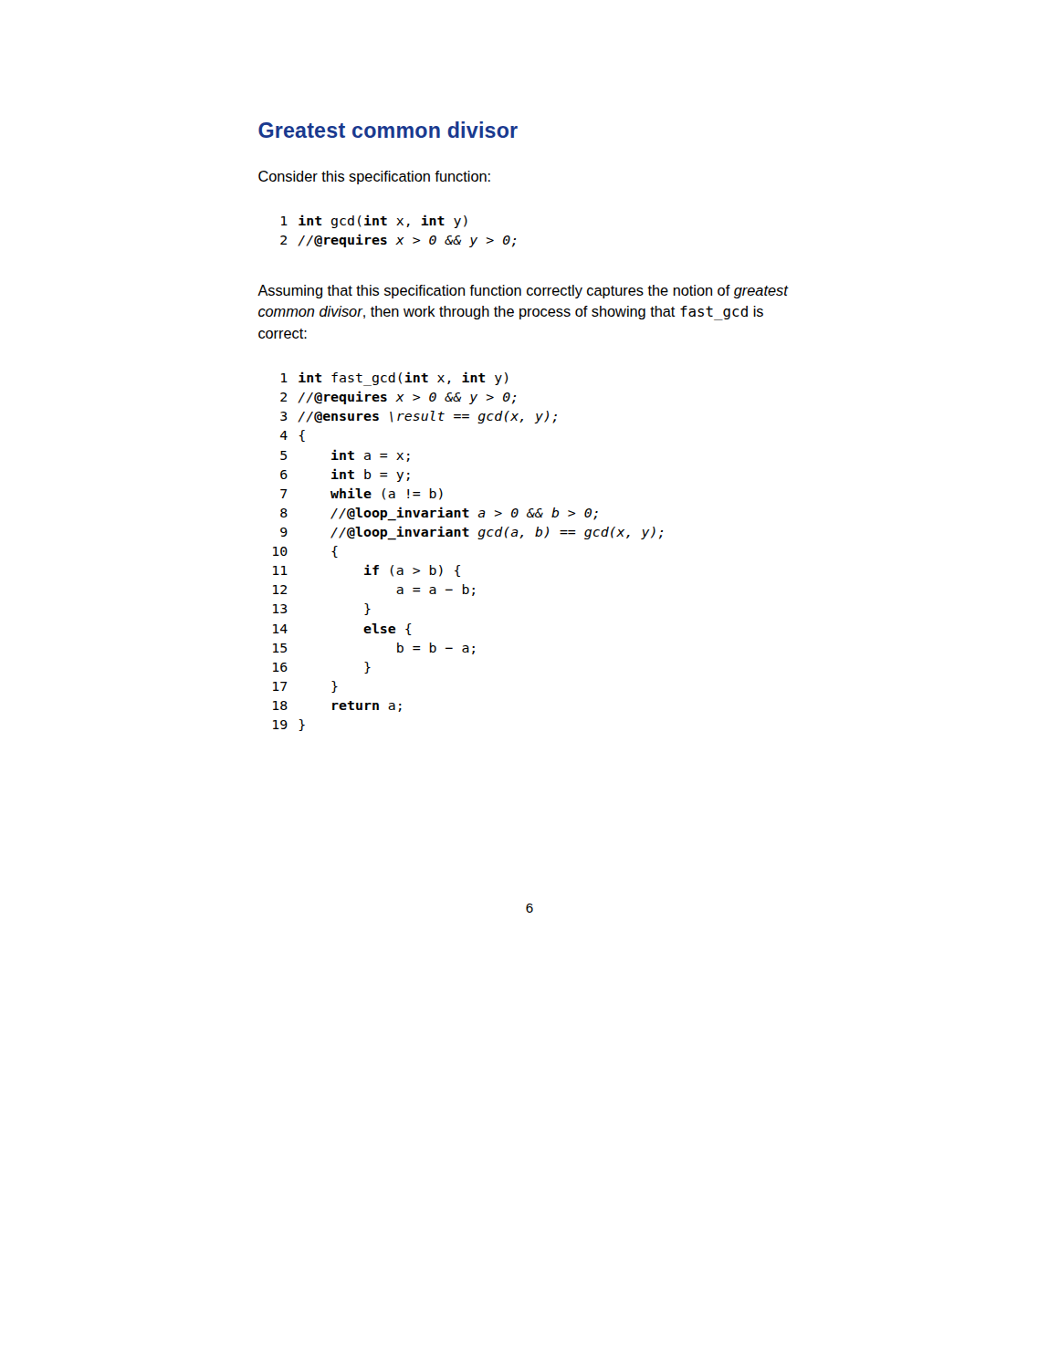Greatest common divisor
Consider this specification function:
| 1 | int gcd( int x, int y) |
| 2 | // @requires x > 0 && y > 0; |
Assuming that this specification function correctly captures the notion of greatest common divisor, then work through the process of showing that fast_gcd is correct:
| 1 | int fast_gcd( int x, int y) |
| 2 | // @requires x > 0 && y > 0; |
| 3 | // @ensures \result == gcd(x, y); |
| 4 | { |
| 5 | int a = x; |
| 6 | int b = y; |
| 7 | while (a != b) |
| 8 | // @loop_invariant a > 0 && b > 0; |
| 9 | // @loop_invariant gcd(a, b) == gcd(x, y); |
| 10 | { |
| 11 | if (a > b) { |
| 12 | a = a − b; |
| 13 | } |
| 14 | else { |
| 15 | b = b − a; |
| 16 | } |
| 17 | } |
| 18 | return a; |
| 19 | } |
6